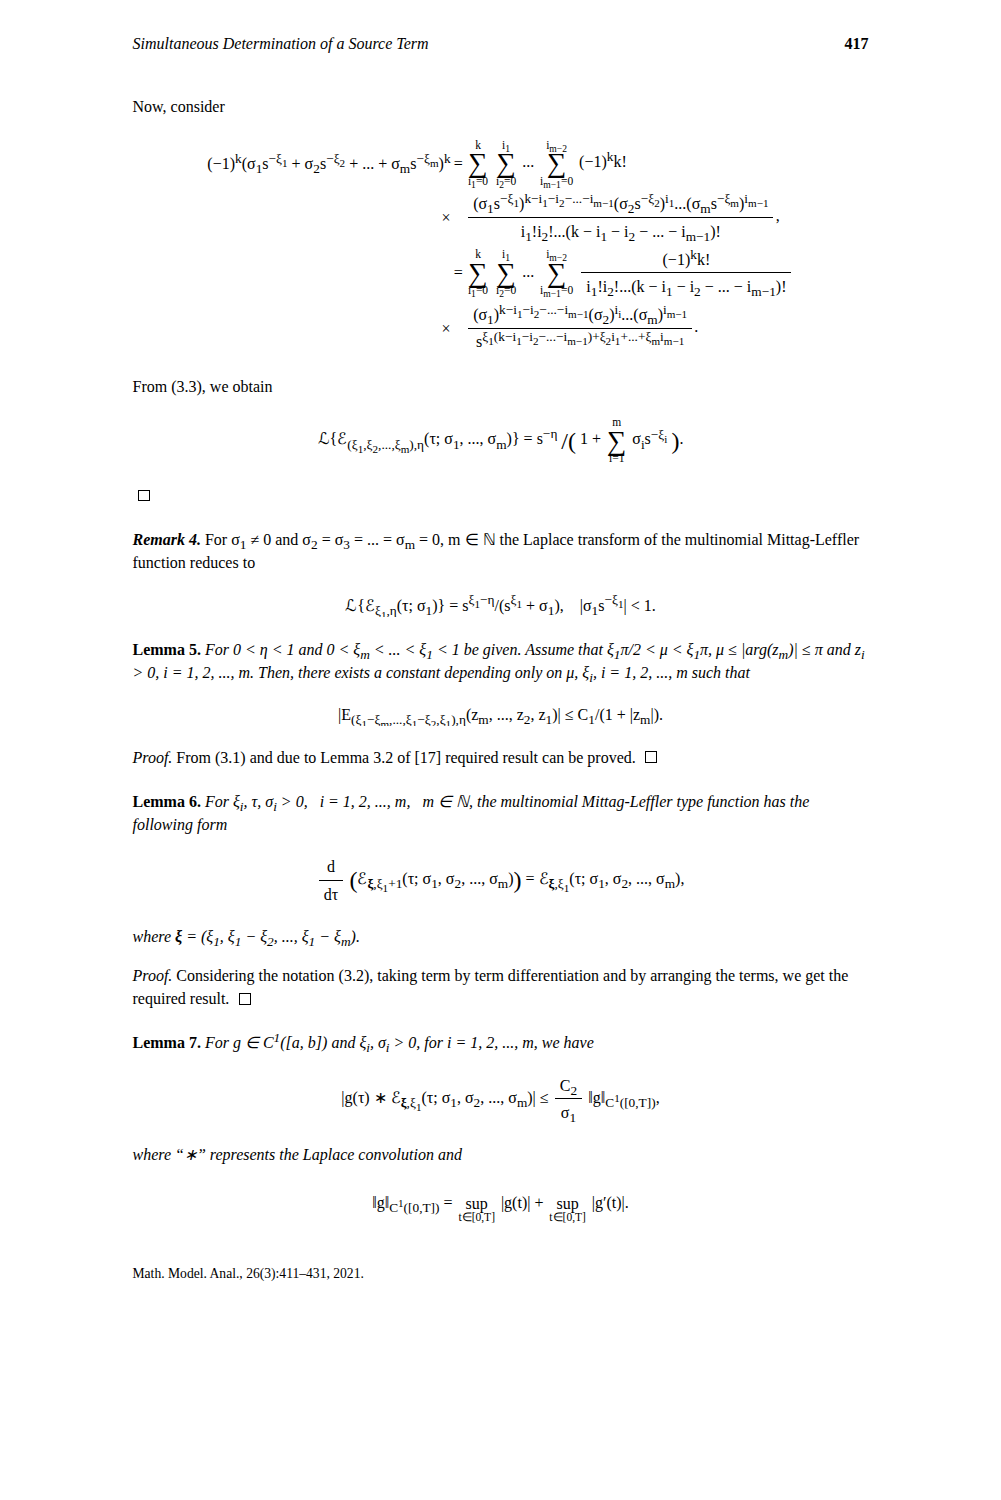Simultaneous Determination of a Source Term 417
Now, consider
| (−1) k (σ 1 s −ξ 1 + σ 2 s −ξ 2 + ... + σ m s −ξ m ) k | = | k ∑ i 1 =0 i 1 ∑ i 2 =0 ... i m−2 ∑ i m−1 =0 (−1) k k! |
| × | | (σ 1 s −ξ 1 ) k−i 1 −i 2 −...−i m−1 (σ 2 s −ξ 2 ) i 1 ...(σ m s −ξ m ) i m−1 i 1 !i 2 !...(k − i 1 − i 2 − ... − i m−1 )! , |
| | = | k ∑ i 1 =0 i 1 ∑ i 2 =0 ... i m−2 ∑ i m−1 =0 (−1) k k! i 1 !i 2 !...(k − i 1 − i 2 − ... − i m−1 )! |
| × | | (σ 1 ) k−i 1 −i 2 −...−i m−1 (σ 2 ) i i ...(σ m ) i m−1 s ξ 1 (k−i 1 −i 2 −...−i m−1 )+ξ 2 i 1 +...+ξ m i m−1 . |
From (3.3), we obtain
ℒ{ℰ(ξ1,ξ2,...,ξm),η(τ; σ1, ..., σm)} = s−η /( 1 + m∑i=1 σis−ξi ).
Remark 4. For σ1 ≠ 0 and σ2 = σ3 = ... = σm = 0, m ∈ ℕ the Laplace transform of the multinomial Mittag-Leffler function reduces to
ℒ{ℰξ1,η(τ; σ1)} = sξ1−η/(sξ1 + σ1), |σ1s−ξ1| < 1.
Lemma 5. For 0 < η < 1 and 0 < ξm < ... < ξ1 < 1 be given. Assume that ξ1π/2 < μ < ξ1π, μ ≤ |arg(zm)| ≤ π and zi > 0, i = 1, 2, ..., m. Then, there exists a constant depending only on μ, ξi, i = 1, 2, ..., m such that
|E(ξ1−ξm,...,ξ1−ξ2,ξ1),η(zm, ..., z2, z1)| ≤ C1/(1 + |zm|).
Proof. From (3.1) and due to Lemma 3.2 of [17] required result can be proved.
Lemma 6. For ξi, τ, σi > 0, i = 1, 2, ..., m, m ∈ ℕ, the multinomial Mittag-Leffler type function has the following form
ddτ (ℰξ,ξ1+1(τ; σ1, σ2, ..., σm)) = ℰξ,ξ1(τ; σ1, σ2, ..., σm),
where ξ = (ξ1, ξ1 − ξ2, ..., ξ1 − ξm).
Proof. Considering the notation (3.2), taking term by term differentiation and by arranging the terms, we get the required result.
Lemma 7. For g ∈ C1([a, b]) and ξi, σi > 0, for i = 1, 2, ..., m, we have
|g(τ) ∗ ℰξ,ξ1(τ; σ1, σ2, ..., σm)| ≤ C2 σ1 ‖g‖C1([0,T]),
where “∗” represents the Laplace convolution and
‖g‖C1([0,T]) = sup t∈[0,T] |g(t)| + sup t∈[0,T] |g′(t)|.
Math. Model. Anal., 26(3):411–431, 2021.